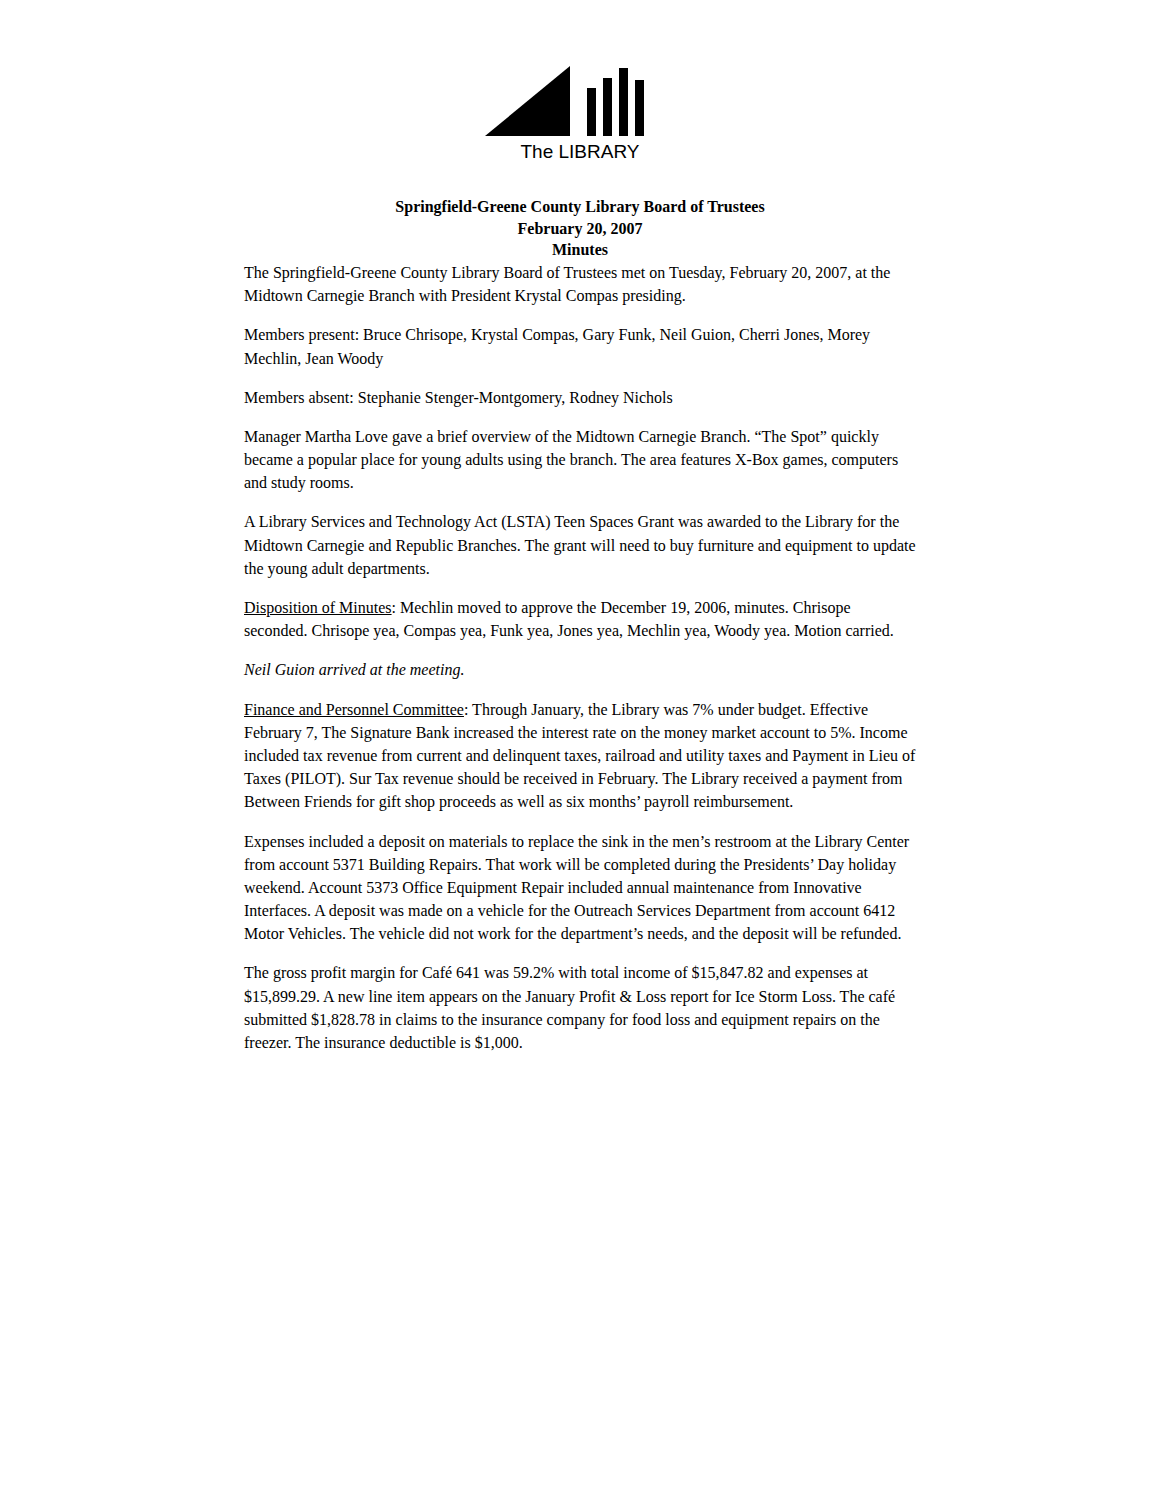The LIBRARY
Springfield-Greene County Library Board of Trustees February 20, 2007 Minutes
The Springfield-Greene County Library Board of Trustees met on Tuesday, February 20, 2007, at the Midtown Carnegie Branch with President Krystal Compas presiding.
Members present: Bruce Chrisope, Krystal Compas, Gary Funk, Neil Guion, Cherri Jones, Morey Mechlin, Jean Woody
Members absent: Stephanie Stenger-Montgomery, Rodney Nichols
Manager Martha Love gave a brief overview of the Midtown Carnegie Branch. “The Spot” quickly became a popular place for young adults using the branch. The area features X-Box games, computers and study rooms.
A Library Services and Technology Act (LSTA) Teen Spaces Grant was awarded to the Library for the Midtown Carnegie and Republic Branches. The grant will need to buy furniture and equipment to update the young adult departments.
Disposition of Minutes: Mechlin moved to approve the December 19, 2006, minutes. Chrisope seconded. Chrisope yea, Compas yea, Funk yea, Jones yea, Mechlin yea, Woody yea. Motion carried.
Neil Guion arrived at the meeting.
Finance and Personnel Committee: Through January, the Library was 7% under budget. Effective February 7, The Signature Bank increased the interest rate on the money market account to 5%. Income included tax revenue from current and delinquent taxes, railroad and utility taxes and Payment in Lieu of Taxes (PILOT). Sur Tax revenue should be received in February. The Library received a payment from Between Friends for gift shop proceeds as well as six months’ payroll reimbursement.
Expenses included a deposit on materials to replace the sink in the men’s restroom at the Library Center from account 5371 Building Repairs. That work will be completed during the Presidents’ Day holiday weekend. Account 5373 Office Equipment Repair included annual maintenance from Innovative Interfaces. A deposit was made on a vehicle for the Outreach Services Department from account 6412 Motor Vehicles. The vehicle did not work for the department’s needs, and the deposit will be refunded.
The gross profit margin for Café 641 was 59.2% with total income of $15,847.82 and expenses at $15,899.29. A new line item appears on the January Profit & Loss report for Ice Storm Loss. The café submitted $1,828.78 in claims to the insurance company for food loss and equipment repairs on the freezer. The insurance deductible is $1,000.